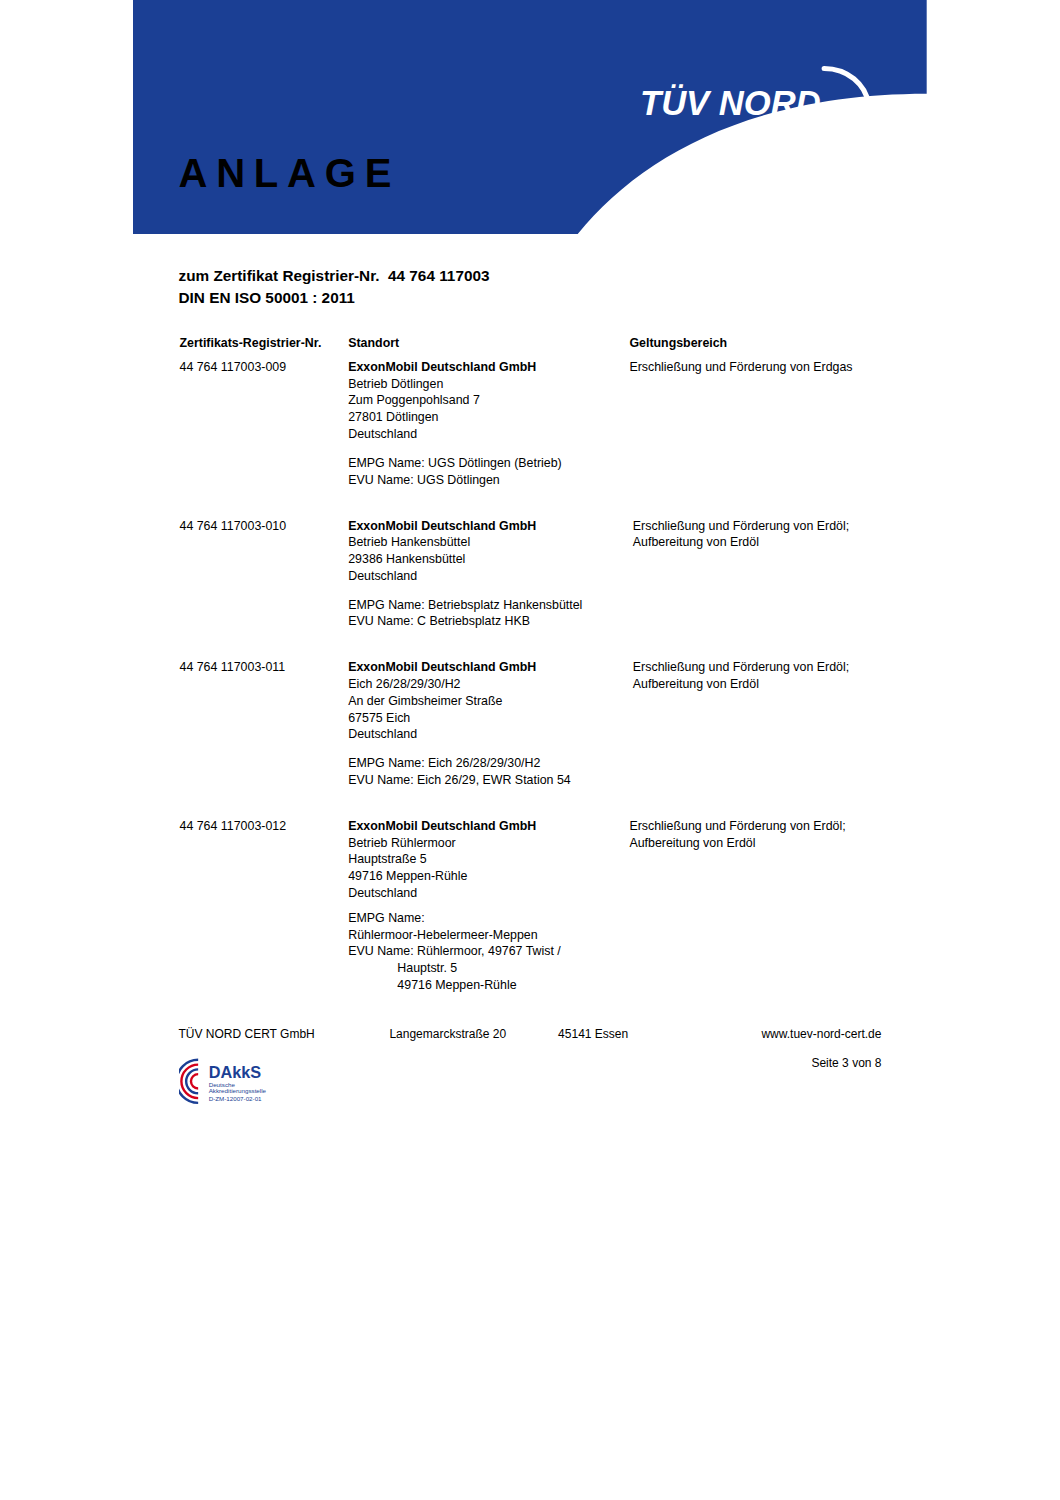TÜV NORD
ANLAGE
zum Zertifikat Registrier-Nr. 44 764 117003
DIN EN ISO 50001 : 2011
| Zertifikats-Registrier-Nr. | Standort | Geltungsbereich |
| --- | --- | --- |
| 44 764 117003-009 | ExxonMobil Deutschland GmbH Betrieb Dötlingen Zum Poggenpohlsand 7 27801 Dötlingen Deutschland EMPG Name: UGS Dötlingen (Betrieb) EVU Name: UGS Dötlingen | Erschließung und Förderung von Erdgas |
| 44 764 117003-010 | ExxonMobil Deutschland GmbH Betrieb Hankensbüttel 29386 Hankensbüttel Deutschland EMPG Name: Betriebsplatz Hankensbüttel EVU Name: C Betriebsplatz HKB | Erschließung und Förderung von Erdöl; Aufbereitung von Erdöl |
| 44 764 117003-011 | ExxonMobil Deutschland GmbH Eich 26/28/29/30/H2 An der Gimbsheimer Straße 67575 Eich Deutschland EMPG Name: Eich 26/28/29/30/H2 EVU Name: Eich 26/29, EWR Station 54 | Erschließung und Förderung von Erdöl; Aufbereitung von Erdöl |
| 44 764 117003-012 | ExxonMobil Deutschland GmbH Betrieb Rühlermoor Hauptstraße 5 49716 Meppen-Rühle Deutschland EMPG Name: Rühlermoor-Hebelermeer-Meppen EVU Name: Rühlermoor, 49767 Twist / Hauptstr. 5 49716 Meppen-Rühle | Erschließung und Förderung von Erdöl; Aufbereitung von Erdöl |
TÜV NORD CERT GmbH
Langemarckstraße 20
45141 Essen
www.tuev-nord-cert.de
Seite 3 von 8
DAkkS Deutsche Akkreditierungsstelle D-ZM-12007-02-01